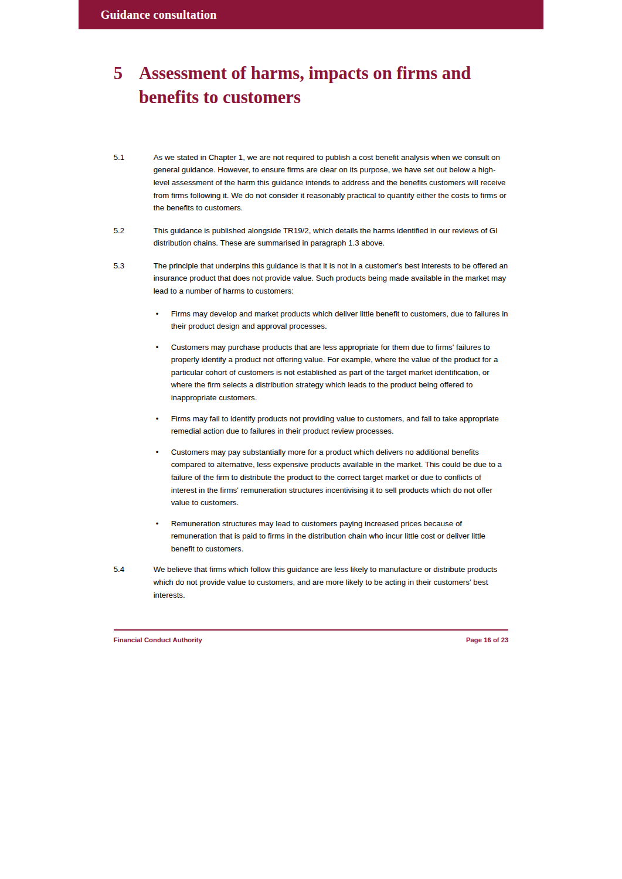Guidance consultation
5 Assessment of harms, impacts on firms and benefits to customers
5.1
As we stated in Chapter 1, we are not required to publish a cost benefit analysis when we consult on general guidance. However, to ensure firms are clear on its purpose, we have set out below a high-level assessment of the harm this guidance intends to address and the benefits customers will receive from firms following it. We do not consider it reasonably practical to quantify either the costs to firms or the benefits to customers.
5.2
This guidance is published alongside TR19/2, which details the harms identified in our reviews of GI distribution chains. These are summarised in paragraph 1.3 above.
5.3
The principle that underpins this guidance is that it is not in a customer's best interests to be offered an insurance product that does not provide value. Such products being made available in the market may lead to a number of harms to customers:
• Firms may develop and market products which deliver little benefit to customers, due to failures in their product design and approval processes.
• Customers may purchase products that are less appropriate for them due to firms' failures to properly identify a product not offering value. For example, where the value of the product for a particular cohort of customers is not established as part of the target market identification, or where the firm selects a distribution strategy which leads to the product being offered to inappropriate customers.
• Firms may fail to identify products not providing value to customers, and fail to take appropriate remedial action due to failures in their product review processes.
• Customers may pay substantially more for a product which delivers no additional benefits compared to alternative, less expensive products available in the market. This could be due to a failure of the firm to distribute the product to the correct target market or due to conflicts of interest in the firms' remuneration structures incentivising it to sell products which do not offer value to customers.
• Remuneration structures may lead to customers paying increased prices because of remuneration that is paid to firms in the distribution chain who incur little cost or deliver little benefit to customers.
5.4
We believe that firms which follow this guidance are less likely to manufacture or distribute products which do not provide value to customers, and are more likely to be acting in their customers' best interests.
Financial Conduct Authority Page 16 of 23